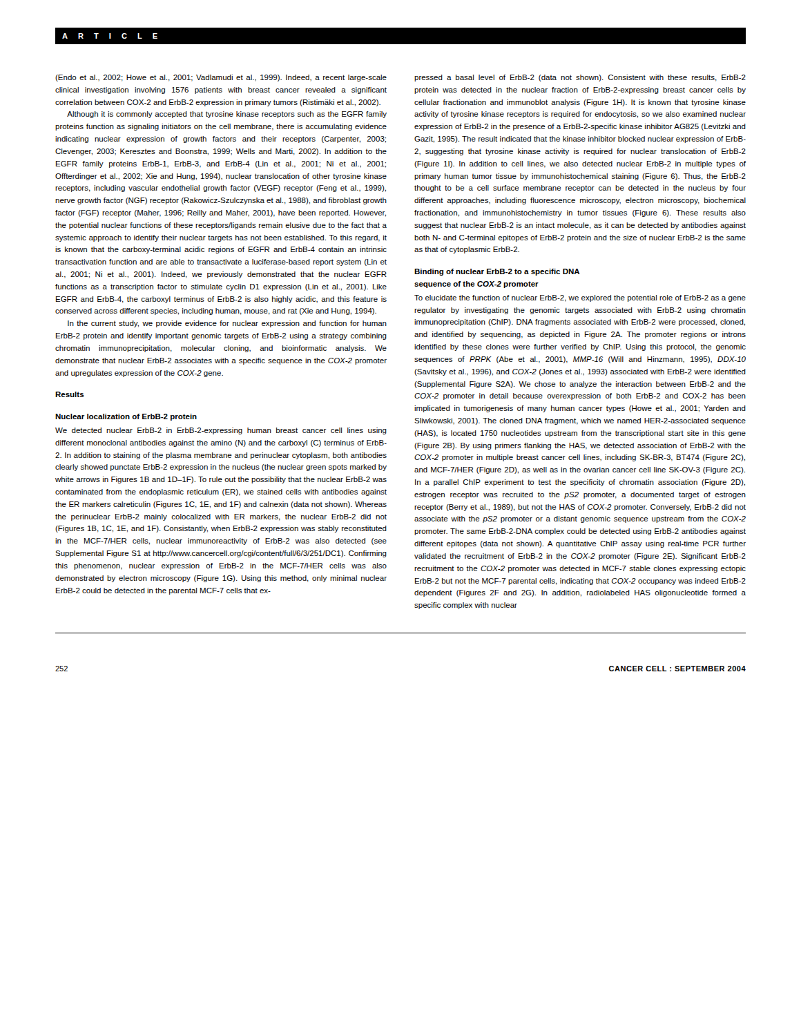A R T I C L E
(Endo et al., 2002; Howe et al., 2001; Vadlamudi et al., 1999). Indeed, a recent large-scale clinical investigation involving 1576 patients with breast cancer revealed a significant correlation between COX-2 and ErbB-2 expression in primary tumors (Ristimäki et al., 2002).
Although it is commonly accepted that tyrosine kinase receptors such as the EGFR family proteins function as signaling initiators on the cell membrane, there is accumulating evidence indicating nuclear expression of growth factors and their receptors (Carpenter, 2003; Clevenger, 2003; Keresztes and Boonstra, 1999; Wells and Marti, 2002). In addition to the EGFR family proteins ErbB-1, ErbB-3, and ErbB-4 (Lin et al., 2001; Ni et al., 2001; Offterdinger et al., 2002; Xie and Hung, 1994), nuclear translocation of other tyrosine kinase receptors, including vascular endothelial growth factor (VEGF) receptor (Feng et al., 1999), nerve growth factor (NGF) receptor (Rakowicz-Szulczynska et al., 1988), and fibroblast growth factor (FGF) receptor (Maher, 1996; Reilly and Maher, 2001), have been reported. However, the potential nuclear functions of these receptors/ligands remain elusive due to the fact that a systemic approach to identify their nuclear targets has not been established. To this regard, it is known that the carboxy-terminal acidic regions of EGFR and ErbB-4 contain an intrinsic transactivation function and are able to transactivate a luciferase-based report system (Lin et al., 2001; Ni et al., 2001). Indeed, we previously demonstrated that the nuclear EGFR functions as a transcription factor to stimulate cyclin D1 expression (Lin et al., 2001). Like EGFR and ErbB-4, the carboxyl terminus of ErbB-2 is also highly acidic, and this feature is conserved across different species, including human, mouse, and rat (Xie and Hung, 1994).
In the current study, we provide evidence for nuclear expression and function for human ErbB-2 protein and identify important genomic targets of ErbB-2 using a strategy combining chromatin immunoprecipitation, molecular cloning, and bioinformatic analysis. We demonstrate that nuclear ErbB-2 associates with a specific sequence in the COX-2 promoter and upregulates expression of the COX-2 gene.
Results
Nuclear localization of ErbB-2 protein
We detected nuclear ErbB-2 in ErbB-2-expressing human breast cancer cell lines using different monoclonal antibodies against the amino (N) and the carboxyl (C) terminus of ErbB-2. In addition to staining of the plasma membrane and perinuclear cytoplasm, both antibodies clearly showed punctate ErbB-2 expression in the nucleus (the nuclear green spots marked by white arrows in Figures 1B and 1D–1F). To rule out the possibility that the nuclear ErbB-2 was contaminated from the endoplasmic reticulum (ER), we stained cells with antibodies against the ER markers calreticulin (Figures 1C, 1E, and 1F) and calnexin (data not shown). Whereas the perinuclear ErbB-2 mainly colocalized with ER markers, the nuclear ErbB-2 did not (Figures 1B, 1C, 1E, and 1F). Consistantly, when ErbB-2 expression was stably reconstituted in the MCF-7/HER cells, nuclear immunoreactivity of ErbB-2 was also detected (see Supplemental Figure S1 at http://www.cancercell.org/cgi/content/full/6/3/251/DC1). Confirming this phenomenon, nuclear expression of ErbB-2 in the MCF-7/HER cells was also demonstrated by electron microscopy (Figure 1G). Using this method, only minimal nuclear ErbB-2 could be detected in the parental MCF-7 cells that ex-
pressed a basal level of ErbB-2 (data not shown). Consistent with these results, ErbB-2 protein was detected in the nuclear fraction of ErbB-2-expressing breast cancer cells by cellular fractionation and immunoblot analysis (Figure 1H). It is known that tyrosine kinase activity of tyrosine kinase receptors is required for endocytosis, so we also examined nuclear expression of ErbB-2 in the presence of a ErbB-2-specific kinase inhibitor AG825 (Levitzki and Gazit, 1995). The result indicated that the kinase inhibitor blocked nuclear expression of ErbB-2, suggesting that tyrosine kinase activity is required for nuclear translocation of ErbB-2 (Figure 1I). In addition to cell lines, we also detected nuclear ErbB-2 in multiple types of primary human tumor tissue by immunohistochemical staining (Figure 6). Thus, the ErbB-2 thought to be a cell surface membrane receptor can be detected in the nucleus by four different approaches, including fluorescence microscopy, electron microscopy, biochemical fractionation, and immunohistochemistry in tumor tissues (Figure 6). These results also suggest that nuclear ErbB-2 is an intact molecule, as it can be detected by antibodies against both N- and C-terminal epitopes of ErbB-2 protein and the size of nuclear ErbB-2 is the same as that of cytoplasmic ErbB-2.
Binding of nuclear ErbB-2 to a specific DNA
sequence of the COX-2 promoter
To elucidate the function of nuclear ErbB-2, we explored the potential role of ErbB-2 as a gene regulator by investigating the genomic targets associated with ErbB-2 using chromatin immunoprecipitation (ChIP). DNA fragments associated with ErbB-2 were processed, cloned, and identified by sequencing, as depicted in Figure 2A. The promoter regions or introns identified by these clones were further verified by ChIP. Using this protocol, the genomic sequences of PRPK (Abe et al., 2001), MMP-16 (Will and Hinzmann, 1995), DDX-10 (Savitsky et al., 1996), and COX-2 (Jones et al., 1993) associated with ErbB-2 were identified (Supplemental Figure S2A). We chose to analyze the interaction between ErbB-2 and the COX-2 promoter in detail because overexpression of both ErbB-2 and COX-2 has been implicated in tumorigenesis of many human cancer types (Howe et al., 2001; Yarden and Sliwkowski, 2001). The cloned DNA fragment, which we named HER-2-associated sequence (HAS), is located 1750 nucleotides upstream from the transcriptional start site in this gene (Figure 2B). By using primers flanking the HAS, we detected association of ErbB-2 with the COX-2 promoter in multiple breast cancer cell lines, including SK-BR-3, BT474 (Figure 2C), and MCF-7/HER (Figure 2D), as well as in the ovarian cancer cell line SK-OV-3 (Figure 2C). In a parallel ChIP experiment to test the specificity of chromatin association (Figure 2D), estrogen receptor was recruited to the pS2 promoter, a documented target of estrogen receptor (Berry et al., 1989), but not the HAS of COX-2 promoter. Conversely, ErbB-2 did not associate with the pS2 promoter or a distant genomic sequence upstream from the COX-2 promoter. The same ErbB-2-DNA complex could be detected using ErbB-2 antibodies against different epitopes (data not shown). A quantitative ChIP assay using real-time PCR further validated the recruitment of ErbB-2 in the COX-2 promoter (Figure 2E). Significant ErbB-2 recruitment to the COX-2 promoter was detected in MCF-7 stable clones expressing ectopic ErbB-2 but not the MCF-7 parental cells, indicating that COX-2 occupancy was indeed ErbB-2 dependent (Figures 2F and 2G). In addition, radiolabeled HAS oligonucleotide formed a specific complex with nuclear
252
CANCER CELL : SEPTEMBER 2004